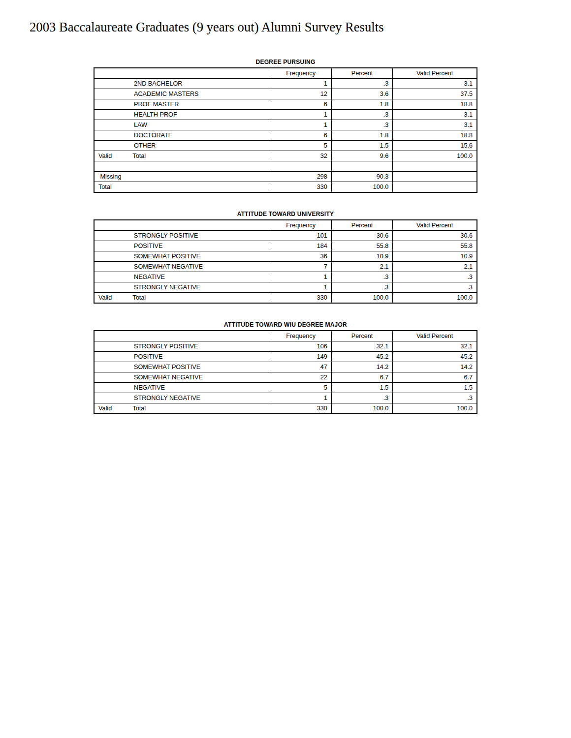2003 Baccalaureate Graduates (9 years out) Alumni Survey Results
DEGREE PURSUING
| | Frequency | Percent | Valid Percent |
| --- | --- | --- | --- |
| 2ND BACHELOR | 1 | .3 | 3.1 |
| ACADEMIC MASTERS | 12 | 3.6 | 37.5 |
| PROF MASTER | 6 | 1.8 | 18.8 |
| HEALTH PROF | 1 | .3 | 3.1 |
| LAW | 1 | .3 | 3.1 |
| DOCTORATE | 6 | 1.8 | 18.8 |
| OTHER | 5 | 1.5 | 15.6 |
| Valid Total | 32 | 9.6 | 100.0 |
| Missing | 298 | 90.3 | |
| Total | 330 | 100.0 | |
ATTITUDE TOWARD UNIVERSITY
| | Frequency | Percent | Valid Percent |
| --- | --- | --- | --- |
| STRONGLY POSITIVE | 101 | 30.6 | 30.6 |
| POSITIVE | 184 | 55.8 | 55.8 |
| SOMEWHAT POSITIVE | 36 | 10.9 | 10.9 |
| SOMEWHAT NEGATIVE | 7 | 2.1 | 2.1 |
| NEGATIVE | 1 | .3 | .3 |
| STRONGLY NEGATIVE | 1 | .3 | .3 |
| Valid Total | 330 | 100.0 | 100.0 |
ATTITUDE TOWARD WIU DEGREE MAJOR
| | Frequency | Percent | Valid Percent |
| --- | --- | --- | --- |
| STRONGLY POSITIVE | 106 | 32.1 | 32.1 |
| POSITIVE | 149 | 45.2 | 45.2 |
| SOMEWHAT POSITIVE | 47 | 14.2 | 14.2 |
| SOMEWHAT NEGATIVE | 22 | 6.7 | 6.7 |
| NEGATIVE | 5 | 1.5 | 1.5 |
| STRONGLY NEGATIVE | 1 | .3 | .3 |
| Valid Total | 330 | 100.0 | 100.0 |